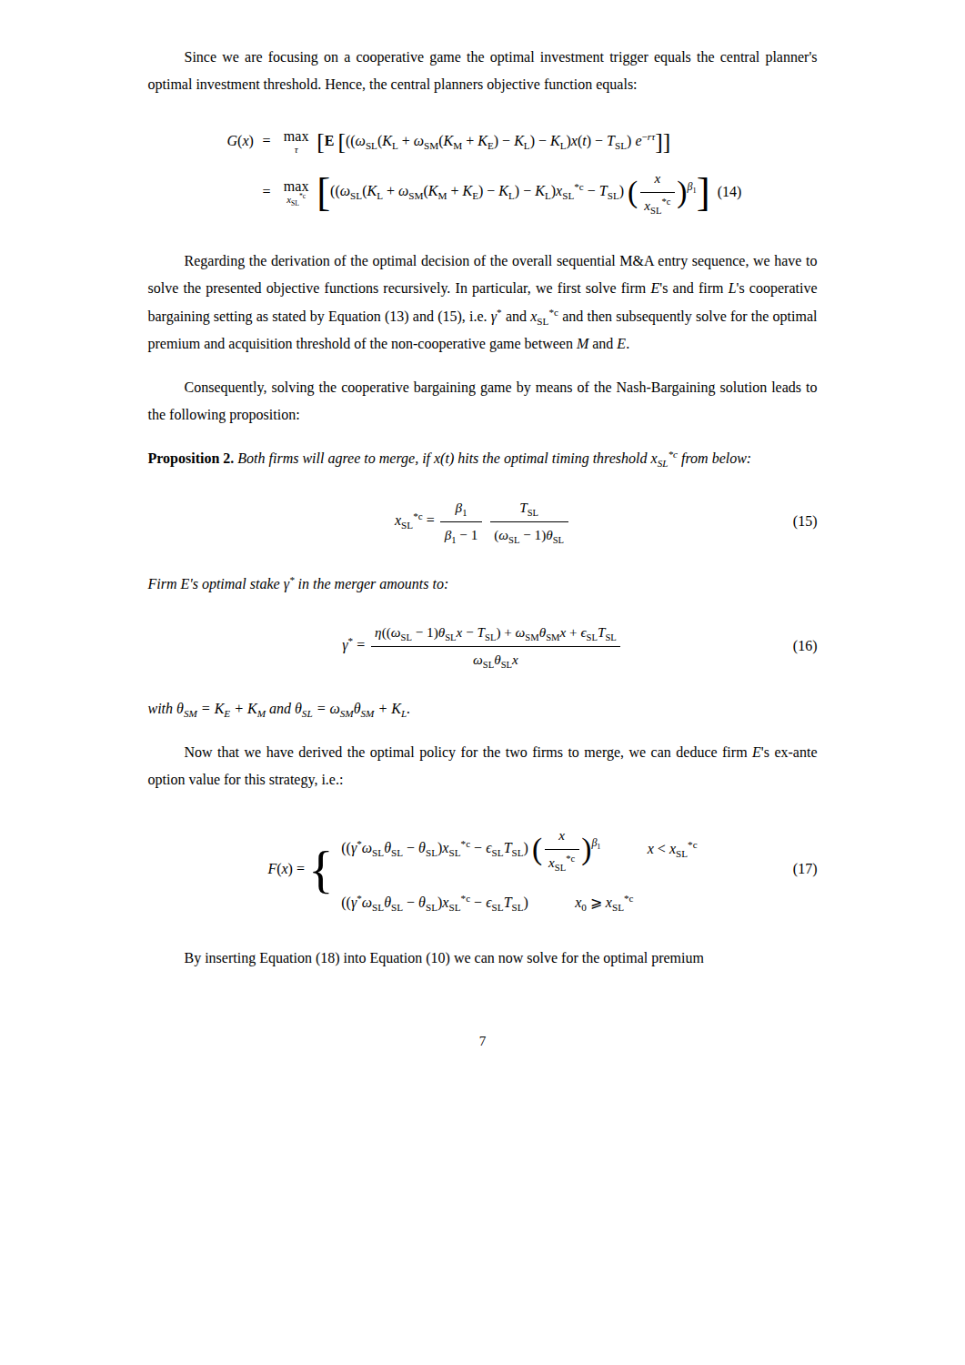Since we are focusing on a cooperative game the optimal investment trigger equals the central planner's optimal investment threshold. Hence, the central planners objective function equals:
| G ( x ) | = | max τ [ E [ (( ω SL ( K L + ω SM ( K M + K E ) − K L ) − K L ) x ( t ) − T SL ) e − rτ ] ] | |
| | = | max x SL *c [ (( ω SL ( K L + ω SM ( K M + K E ) − K L ) − K L ) x SL *c − T SL ) ( x x SL *c ) β 1 ] | (14) |
Regarding the derivation of the optimal decision of the overall sequential M&A entry sequence, we have to solve the presented objective functions recursively. In particular, we first solve firm E's and firm L's cooperative bargaining setting as stated by Equation (13) and (15), i.e. γ* and xSL*c and then subsequently solve for the optimal premium and acquisition threshold of the non-cooperative game between M and E.
Consequently, solving the cooperative bargaining game by means of the Nash-Bargaining solution leads to the following proposition:
Proposition 2. Both firms will agree to merge, if x(t) hits the optimal timing threshold xSL*c from below:
xSL*c = β1 β1 − 1 TSL(ωSL − 1)θSL (15)
Firm E's optimal stake γ* in the merger amounts to:
γ* = η((ωSL − 1)θSLx − TSL) + ωSMθSMx + ϵSLTSL ωSLθSLx (16)
with θSM = KE + KM and θSL = ωSMθSM + KL.
Now that we have derived the optimal policy for the two firms to merge, we can deduce firm E's ex-ante option value for this strategy, i.e.:
F(x) = { ((γ*ωSLθSL − θSL)xSL*c − ϵSLTSL) (xxSL*c)β1 x < xSL*c ((γ*ωSLθSL − θSL)xSL*c − ϵSLTSL) x0 ⩾ xSL*c (17)
By inserting Equation (18) into Equation (10) we can now solve for the optimal premium
7